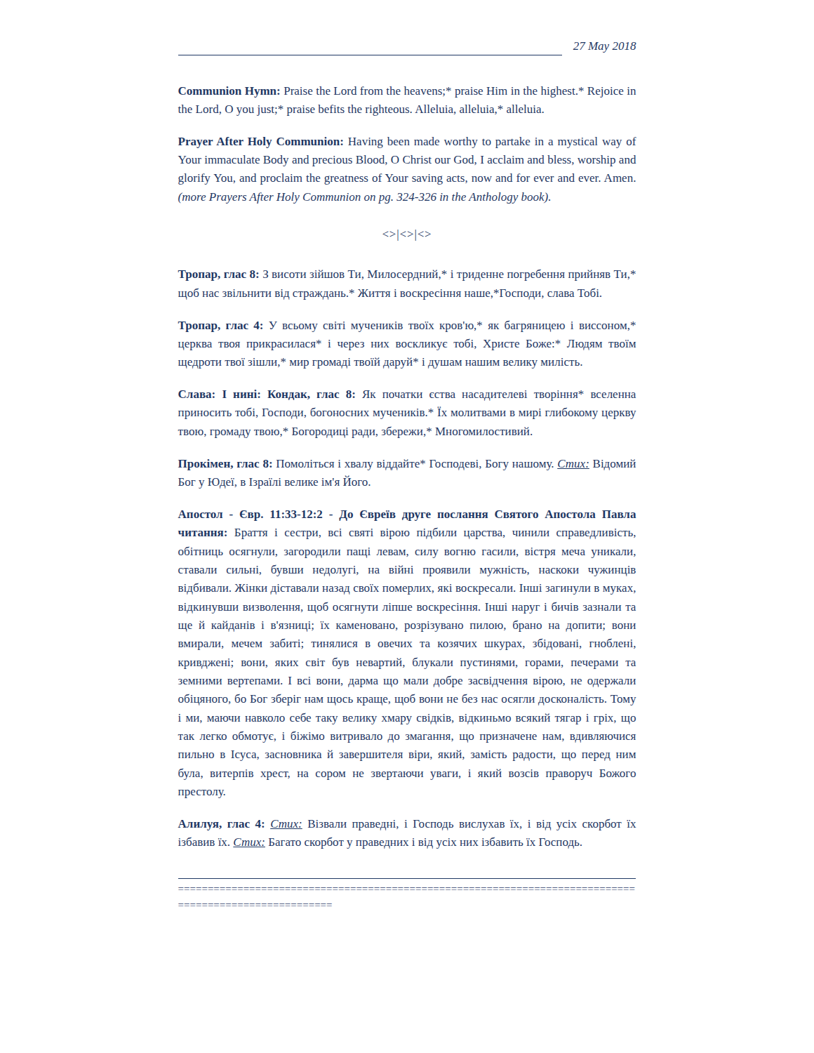27 May 2018
Communion Hymn: Praise the Lord from the heavens;* praise Him in the highest.* Rejoice in the Lord, O you just;* praise befits the righteous. Alleluia, alleluia,* alleluia.
Prayer After Holy Communion: Having been made worthy to partake in a mystical way of Your immaculate Body and precious Blood, O Christ our God, I acclaim and bless, worship and glorify You, and proclaim the greatness of Your saving acts, now and for ever and ever. Amen. (more Prayers After Holy Communion on pg. 324-326 in the Anthology book).
<>|<>|<>
Тропар, глас 8: З висоти зійшов Ти, Милосердний,* і триденне погребення прийняв Ти,* щоб нас звільнити від страждань.* Життя і воскресіння наше,*Господи, слава Тобі.
Тропар, глас 4: У всьому світі мучеників твоїх кров'ю,* як багряницею і виссоном,* церква твоя прикрасилася* і через них воскликує тобі, Христе Боже:* Людям твоїм щедроти твої зішли,* мир громаді твоїй даруй* і душам нашим велику милість.
Слава: І нині: Кондак, глас 8: Як початки єства насадителеві творіння* вселенна приносить тобі, Господи, богоносних мучеників.* Їх молитвами в мирі глибокому церкву твою, громаду твою,* Богородиці ради, збережи,* Многомилостивий.
Прокімен, глас 8: Помоліться і хвалу віддайте* Господеві, Богу нашому. Стих: Відомий Бог у Юдеї, в Ізраїлі велике ім'я Його.
Апостол - Євр. 11:33-12:2 - До Євреїв друге послання Святого Апостола Павла читання: Браття і сестри, всі святі вірою підбили царства, чинили справедливість, обітниць осягнули, загородили пащі левам, силу вогню гасили, вістря меча уникали, ставали сильні, бувши недолугі, на війні проявили мужність, наскоки чужинців відбивали. Жінки дістaвали назад своїх померлих, які воскресали. Інші загинули в муках, відкинувши визволення, щоб осягнути ліпше воскресіння. Інші наруг і бичів зазнали та ще й кайданів і в'язниці; їх каменовано, розрізувано пилою, брано на допити; вони вмирали, мечем забиті; тинялися в овечих та козячих шкурах, збідовані, гноблені, кривджені; вони, яких світ був невартий, блукали пустинями, горами, печерами та земними вертепами. І всі вони, дарма що мали добре засвідчення вірою, не одержали обіцяного, бо Бог зберіг нам щось краще, щоб вони не без нас осягли досконалість. Тому і ми, маючи навколо себе таку велику хмару свідків, відкиньмо всякий тягар і гріх, що так легко обмотує, і біжімо витривало до змагання, що призначене нам, вдивляючися пильно в Ісуса, засновника й завершителя віри, який, замість радости, що перед ним була, витерпів хрест, на сором не звертаючи уваги, і який возсів праворуч Божого престолу.
Алилуя, глас 4: Стих: Візвали праведні, і Господь вислухав їх, і від усіх скорбот їх ізбавив їх. Стих: Багато скорбот у праведних і від усіх них ізбавить їх Господь.
=======================================================================================================